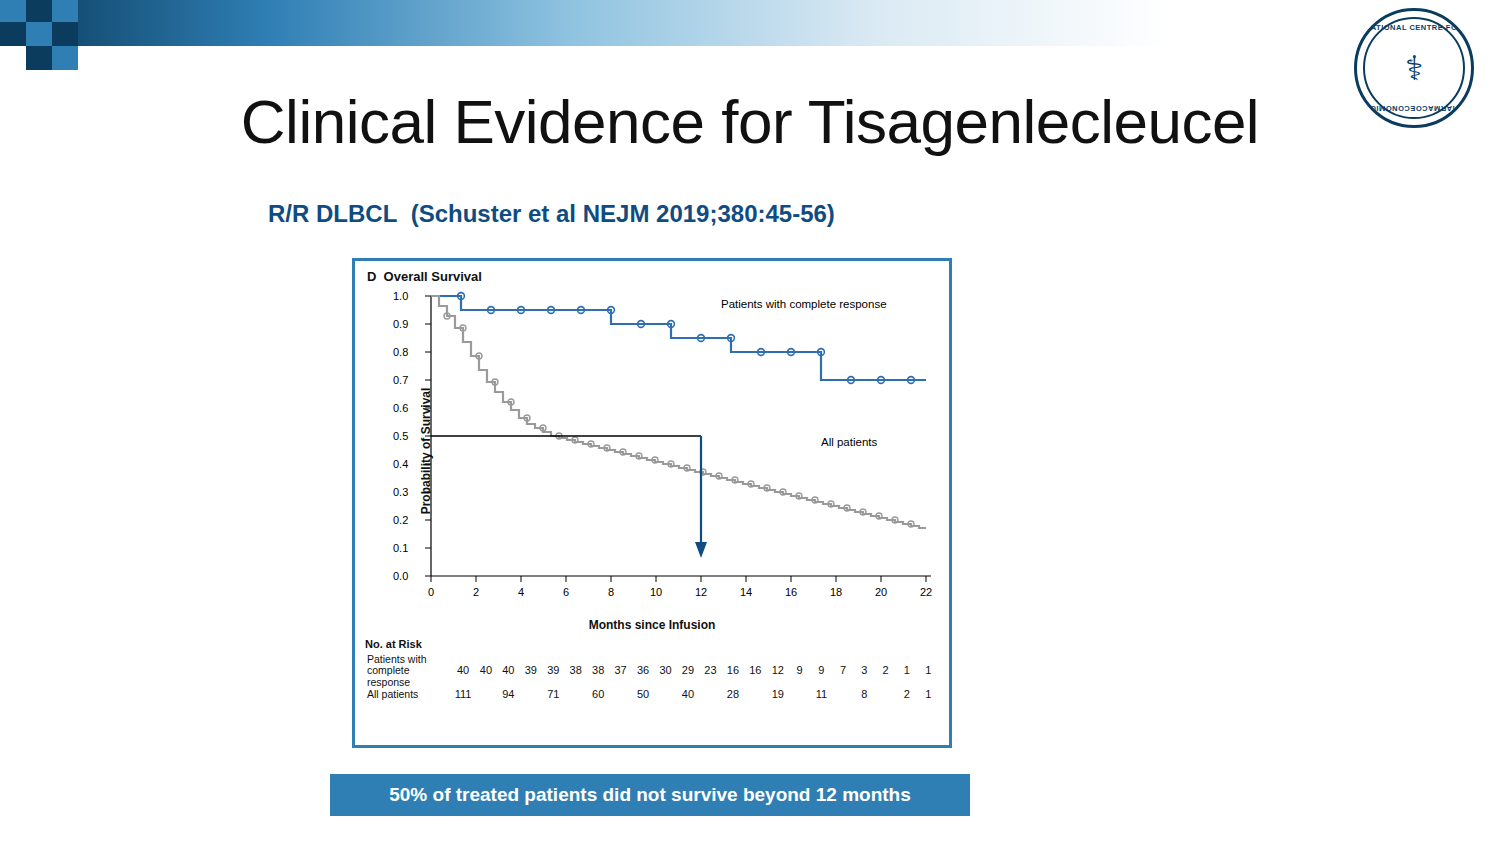National Centre for
⚕
Pharmacoeconomics
Clinical Evidence for Tisagenlecleucel
R/R DLBCL (Schuster et al NEJM 2019;380:45-56)
D Overall Survival
Probability of Survival
1.0 0.9 0.8 0.7 0.6 0.5 0.4 0.3 0.2 0.1 0.0 0 2 4 6 8 10 12 14 16 18 20 22 Patients with complete response All patients
Months since Infusion
No. at Risk
| Patients with complete response | 40 | 40 | 40 | 39 | 39 | 38 | 38 | 37 | 36 | 30 | 29 | 23 | 16 | 16 | 12 | 9 | 9 | 7 | 3 | 2 | 1 | 1 |
| All patients | 111 | | 94 | | 71 | | 60 | | 50 | | 40 | | 28 | | 19 | | 11 | | 8 | | 2 | 1 |
50% of treated patients did not survive beyond 12 months